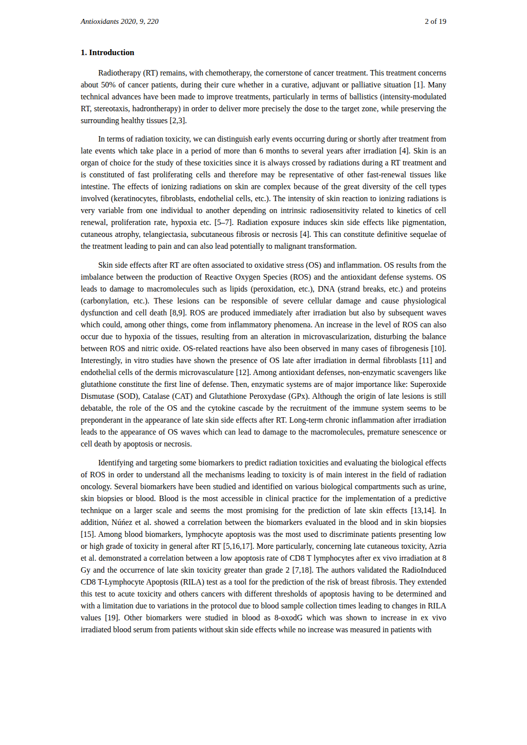Antioxidants 2020, 9, 220 2 of 19
1. Introduction
Radiotherapy (RT) remains, with chemotherapy, the cornerstone of cancer treatment. This treatment concerns about 50% of cancer patients, during their cure whether in a curative, adjuvant or palliative situation [1]. Many technical advances have been made to improve treatments, particularly in terms of ballistics (intensity-modulated RT, stereotaxis, hadrontherapy) in order to deliver more precisely the dose to the target zone, while preserving the surrounding healthy tissues [2,3].
In terms of radiation toxicity, we can distinguish early events occurring during or shortly after treatment from late events which take place in a period of more than 6 months to several years after irradiation [4]. Skin is an organ of choice for the study of these toxicities since it is always crossed by radiations during a RT treatment and is constituted of fast proliferating cells and therefore may be representative of other fast-renewal tissues like intestine. The effects of ionizing radiations on skin are complex because of the great diversity of the cell types involved (keratinocytes, fibroblasts, endothelial cells, etc.). The intensity of skin reaction to ionizing radiations is very variable from one individual to another depending on intrinsic radiosensitivity related to kinetics of cell renewal, proliferation rate, hypoxia etc. [5–7]. Radiation exposure induces skin side effects like pigmentation, cutaneous atrophy, telangiectasia, subcutaneous fibrosis or necrosis [4]. This can constitute definitive sequelae of the treatment leading to pain and can also lead potentially to malignant transformation.
Skin side effects after RT are often associated to oxidative stress (OS) and inflammation. OS results from the imbalance between the production of Reactive Oxygen Species (ROS) and the antioxidant defense systems. OS leads to damage to macromolecules such as lipids (peroxidation, etc.), DNA (strand breaks, etc.) and proteins (carbonylation, etc.). These lesions can be responsible of severe cellular damage and cause physiological dysfunction and cell death [8,9]. ROS are produced immediately after irradiation but also by subsequent waves which could, among other things, come from inflammatory phenomena. An increase in the level of ROS can also occur due to hypoxia of the tissues, resulting from an alteration in microvascularization, disturbing the balance between ROS and nitric oxide. OS-related reactions have also been observed in many cases of fibrogenesis [10]. Interestingly, in vitro studies have shown the presence of OS late after irradiation in dermal fibroblasts [11] and endothelial cells of the dermis microvasculature [12]. Among antioxidant defenses, non-enzymatic scavengers like glutathione constitute the first line of defense. Then, enzymatic systems are of major importance like: Superoxide Dismutase (SOD), Catalase (CAT) and Glutathione Peroxydase (GPx). Although the origin of late lesions is still debatable, the role of the OS and the cytokine cascade by the recruitment of the immune system seems to be preponderant in the appearance of late skin side effects after RT. Long-term chronic inflammation after irradiation leads to the appearance of OS waves which can lead to damage to the macromolecules, premature senescence or cell death by apoptosis or necrosis.
Identifying and targeting some biomarkers to predict radiation toxicities and evaluating the biological effects of ROS in order to understand all the mechanisms leading to toxicity is of main interest in the field of radiation oncology. Several biomarkers have been studied and identified on various biological compartments such as urine, skin biopsies or blood. Blood is the most accessible in clinical practice for the implementation of a predictive technique on a larger scale and seems the most promising for the prediction of late skin effects [13,14]. In addition, Núńez et al. showed a correlation between the biomarkers evaluated in the blood and in skin biopsies [15]. Among blood biomarkers, lymphocyte apoptosis was the most used to discriminate patients presenting low or high grade of toxicity in general after RT [5,16,17]. More particularly, concerning late cutaneous toxicity, Azria et al. demonstrated a correlation between a low apoptosis rate of CD8 T lymphocytes after ex vivo irradiation at 8 Gy and the occurrence of late skin toxicity greater than grade 2 [7,18]. The authors validated the RadioInduced CD8 T-Lymphocyte Apoptosis (RILA) test as a tool for the prediction of the risk of breast fibrosis. They extended this test to acute toxicity and others cancers with different thresholds of apoptosis having to be determined and with a limitation due to variations in the protocol due to blood sample collection times leading to changes in RILA values [19]. Other biomarkers were studied in blood as 8-oxodG which was shown to increase in ex vivo irradiated blood serum from patients without skin side effects while no increase was measured in patients with